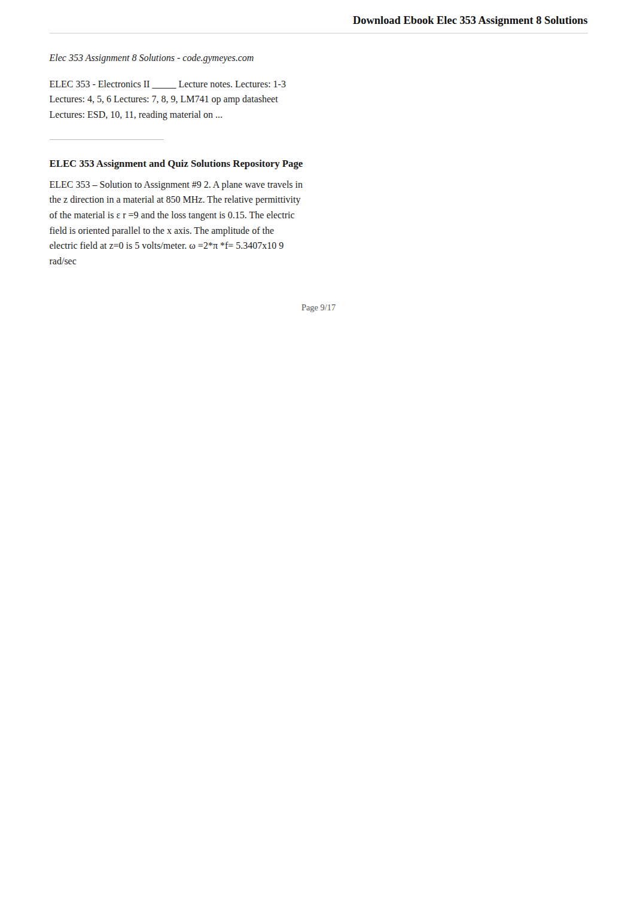Download Ebook Elec 353 Assignment 8 Solutions
Elec 353 Assignment 8 Solutions - code.gymeyes.com
ELEC 353 - Electronics II _____ Lecture notes. Lectures: 1-3 Lectures: 4, 5, 6 Lectures: 7, 8, 9, LM741 op amp datasheet Lectures: ESD, 10, 11, reading material on ...
ELEC 353 Assignment and Quiz Solutions Repository Page
ELEC 353 – Solution to Assignment #9 2. A plane wave travels in the z direction in a material at 850 MHz. The relative permittivity of the material is ε r =9 and the loss tangent is 0.15. The electric field is oriented parallel to the x axis. The amplitude of the electric field at z=0 is 5 volts/meter. ω =2*π *f= 5.3407x10 9 rad/sec
Page 9/17